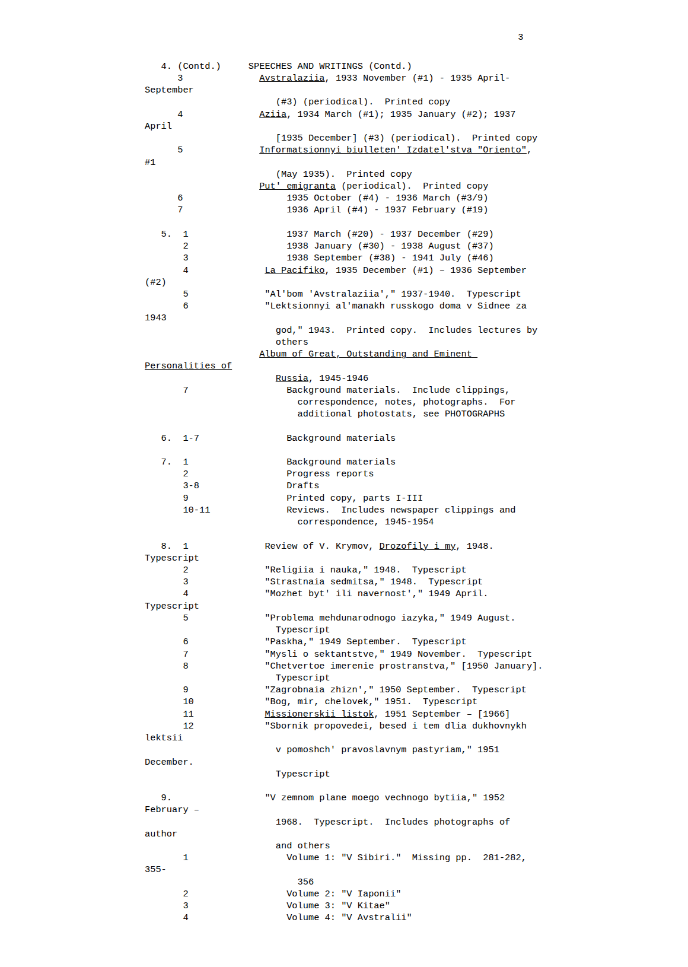3
   4. (Contd.)     SPEECHES AND WRITINGS (Contd.)
      3              Avstralaziia, 1933 November (#1) - 1935 April-September
                        (#3) (periodical).  Printed copy
      4              Aziia, 1934 March (#1); 1935 January (#2); 1937 April
                        [1935 December] (#3) (periodical).  Printed copy
      5              Informatsionnyi biulleten' Izdatel'stva "Oriento", #1
                        (May 1935).  Printed copy
                     Put' emigranta (periodical).  Printed copy
      6                   1935 October (#4) - 1936 March (#3/9)
      7                   1936 April (#4) - 1937 February (#19)

   5.  1                  1937 March (#20) - 1937 December (#29)
       2                  1938 January (#30) - 1938 August (#37)
       3                  1938 September (#38) - 1941 July (#46)
       4              La Pacifiko, 1935 December (#1) – 1936 September (#2)
       5              "Al'bom 'Avstralaziia'," 1937-1940.  Typescript
       6              "Lektsionnyi al'manakh russkogo doma v Sidnee za 1943
                        god," 1943.  Printed copy.  Includes lectures by
                        others
                     Album of Great, Outstanding and Eminent Personalities of
                        Russia, 1945-1946
       7                  Background materials.  Include clippings,
                            correspondence, notes, photographs.  For
                            additional photostats, see PHOTOGRAPHS

   6.  1-7                Background materials

   7.  1                  Background materials
       2                  Progress reports
       3-8                Drafts
       9                  Printed copy, parts I-III
       10-11              Reviews.  Includes newspaper clippings and
                            correspondence, 1945-1954

   8.  1              Review of V. Krymov, Drozofily i my, 1948.  Typescript
       2              "Religiia i nauka," 1948.  Typescript
       3              "Strastnaia sedmitsa," 1948.  Typescript
       4              "Mozhet byt' ili navernost'," 1949 April.  Typescript
       5              "Problema mehdunarodnogo iazyka," 1949 August.
                        Typescript
       6              "Paskha," 1949 September.  Typescript
       7              "Mysli o sektantstve," 1949 November.  Typescript
       8              "Chetvertoe imerenie prostranstva," [1950 January].
                        Typescript
       9              "Zagrobnaia zhizn'," 1950 September.  Typescript
       10             "Bog, mir, chelovek," 1951.  Typescript
       11             Missionerskii listok, 1951 September – [1966]
       12             "Sbornik propovedei, besed i tem dlia dukhovnykh lektsii
                        v pomoshch' pravoslavnym pastyriam," 1951 December.
                        Typescript

   9.                 "V zemnom plane moego vechnogo bytiia," 1952 February –
                        1968.  Typescript.  Includes photographs of author
                        and others
       1                  Volume 1: "V Sibiri."  Missing pp.  281-282, 355-
                            356
       2                  Volume 2: "V Iaponii"
       3                  Volume 3: "V Kitae"
       4                  Volume 4: "V Avstralii"